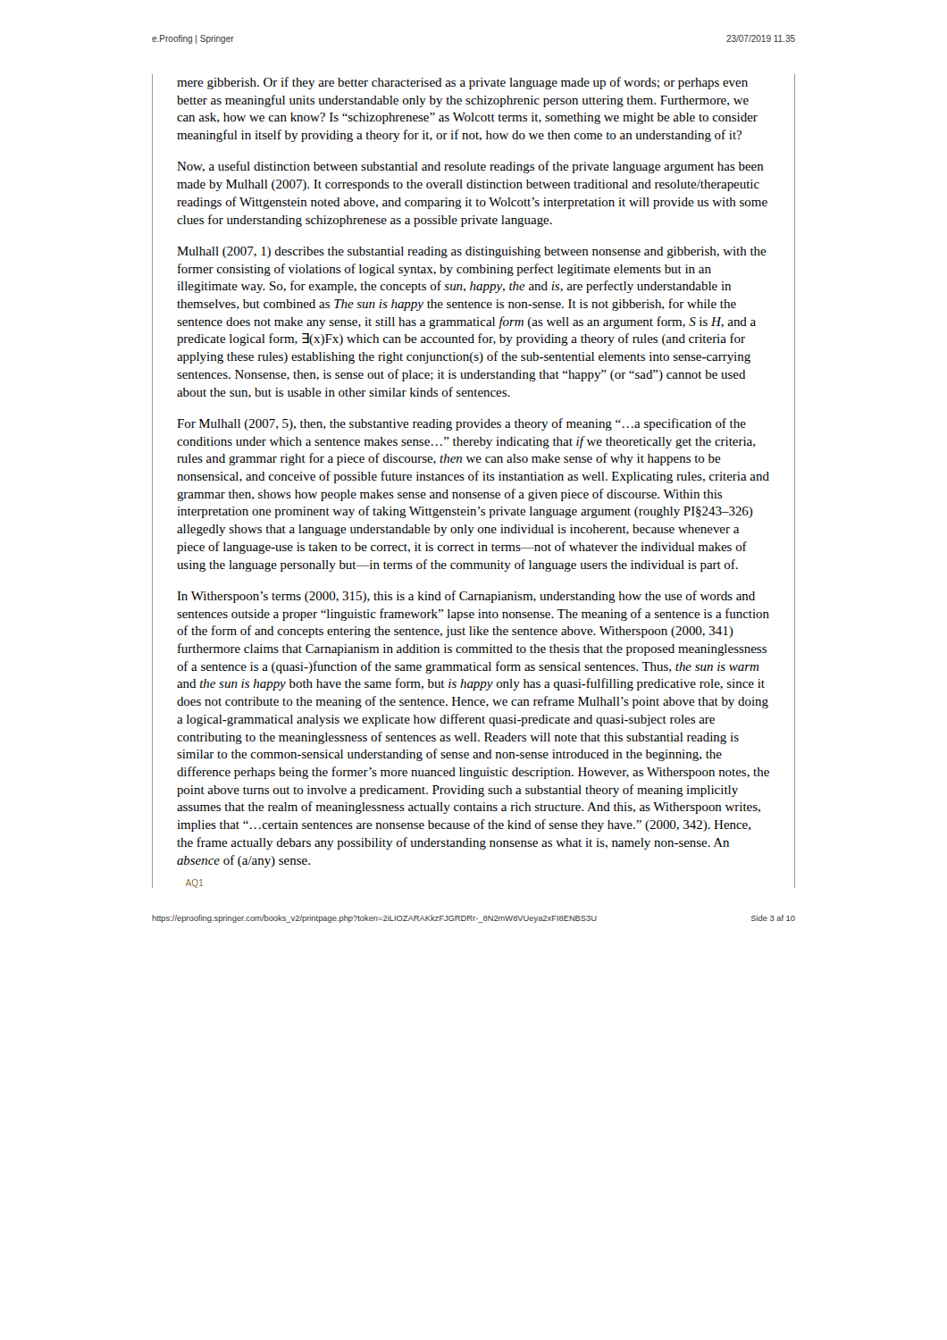e.Proofing | Springer 23/07/2019 11.35
mere gibberish. Or if they are better characterised as a private language made up of words; or perhaps even better as meaningful units understandable only by the schizophrenic person uttering them. Furthermore, we can ask, how we can know? Is “schizophrenese” as Wolcott terms it, something we might be able to consider meaningful in itself by providing a theory for it, or if not, how do we then come to an understanding of it?
Now, a useful distinction between substantial and resolute readings of the private language argument has been made by Mulhall (2007). It corresponds to the overall distinction between traditional and resolute/therapeutic readings of Wittgenstein noted above, and comparing it to Wolcott’s interpretation it will provide us with some clues for understanding schizophrenese as a possible private language.
Mulhall (2007, 1) describes the substantial reading as distinguishing between nonsense and gibberish, with the former consisting of violations of logical syntax, by combining perfect legitimate elements but in an illegitimate way. So, for example, the concepts of sun, happy, the and is, are perfectly understandable in themselves, but combined as The sun is happy the sentence is non-sense. It is not gibberish, for while the sentence does not make any sense, it still has a grammatical form (as well as an argument form, S is H, and a predicate logical form, ∃(x)Fx) which can be accounted for, by providing a theory of rules (and criteria for applying these rules) establishing the right conjunction(s) of the sub-sentential elements into sense-carrying sentences. Nonsense, then, is sense out of place; it is understanding that “happy” (or “sad”) cannot be used about the sun, but is usable in other similar kinds of sentences.
For Mulhall (2007, 5), then, the substantive reading provides a theory of meaning “…a specification of the conditions under which a sentence makes sense…” thereby indicating that if we theoretically get the criteria, rules and grammar right for a piece of discourse, then we can also make sense of why it happens to be nonsensical, and conceive of possible future instances of its instantiation as well. Explicating rules, criteria and grammar then, shows how people makes sense and nonsense of a given piece of discourse. Within this interpretation one prominent way of taking Wittgenstein’s private language argument (roughly PI§243–326) allegedly shows that a language understandable by only one individual is incoherent, because whenever a piece of language-use is taken to be correct, it is correct in terms—not of whatever the individual makes of using the language personally but—in terms of the community of language users the individual is part of.
In Witherspoon’s terms (2000, 315), this is a kind of Carnapianism, understanding how the use of words and sentences outside a proper “linguistic framework” lapse into nonsense. The meaning of a sentence is a function of the form of and concepts entering the sentence, just like the sentence above. Witherspoon (2000, 341) furthermore claims that Carnapianism in addition is committed to the thesis that the proposed meaninglessness of a sentence is a (quasi-)function of the same grammatical form as sensical sentences. Thus, the sun is warm and the sun is happy both have the same form, but is happy only has a quasi-fulfilling predicative role, since it does not contribute to the meaning of the sentence. Hence, we can reframe Mulhall’s point above that by doing a logical-grammatical analysis we explicate how different quasi-predicate and quasi-subject roles are contributing to the meaninglessness of sentences as well. Readers will note that this substantial reading is similar to the common-sensical understanding of sense and non-sense introduced in the beginning, the difference perhaps being the former’s more nuanced linguistic description. However, as Witherspoon notes, the point above turns out to involve a predicament. Providing such a substantial theory of meaning implicitly assumes that the realm of meaninglessness actually contains a rich structure. And this, as Witherspoon writes, implies that “…certain sentences are nonsense because of the kind of sense they have.” (2000, 342). Hence, the frame actually debars any possibility of understanding nonsense as what it is, namely non-sense. An absence of (a/any) sense.
AQ1
https://eproofing.springer.com/books_v2/printpage.php?token=2iLIOZARAKkzFJGRDRr-_8N2mW8VUeya2xFI8ENBS3U Side 3 af 10